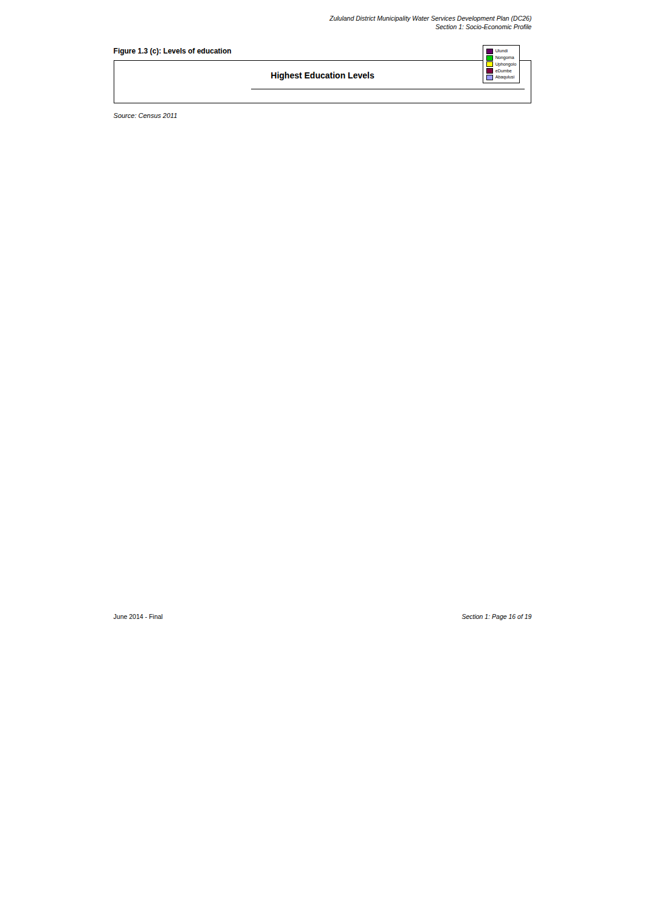Zululand District Municipality Water Services Development Plan (DC26)
Section 1: Socio-Economic Profile
Figure 1.3 (c): Levels of education
Highest Education Levels
Ulundi
Nongoma
Uphongolo
eDumbe
Abaqulusi
Source: Census 2011
June 2014 - Final
Section 1: Page 16 of 19